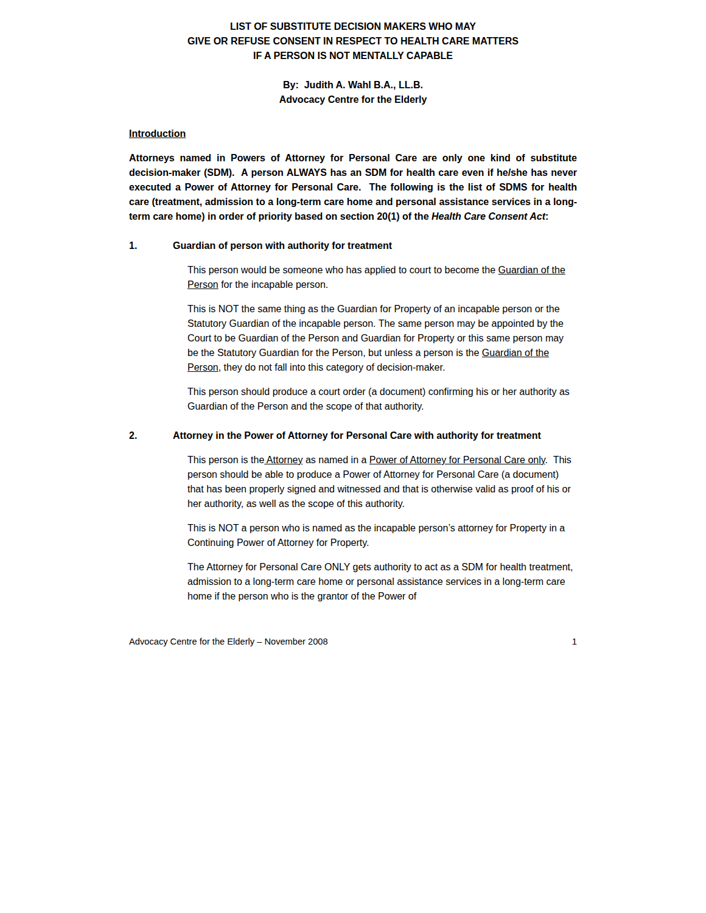LIST OF SUBSTITUTE DECISION MAKERS WHO MAY
GIVE OR REFUSE CONSENT IN RESPECT TO HEALTH CARE MATTERS
IF A PERSON IS NOT MENTALLY CAPABLE
By: Judith A. Wahl B.A., LL.B.
Advocacy Centre for the Elderly
Introduction
Attorneys named in Powers of Attorney for Personal Care are only one kind of substitute decision-maker (SDM). A person ALWAYS has an SDM for health care even if he/she has never executed a Power of Attorney for Personal Care. The following is the list of SDMS for health care (treatment, admission to a long-term care home and personal assistance services in a long-term care home) in order of priority based on section 20(1) of the Health Care Consent Act:
Guardian of person with authority for treatment
This person would be someone who has applied to court to become the Guardian of the Person for the incapable person.
This is NOT the same thing as the Guardian for Property of an incapable person or the Statutory Guardian of the incapable person. The same person may be appointed by the Court to be Guardian of the Person and Guardian for Property or this same person may be the Statutory Guardian for the Person, but unless a person is the Guardian of the Person, they do not fall into this category of decision-maker.
This person should produce a court order (a document) confirming his or her authority as Guardian of the Person and the scope of that authority.
Attorney in the Power of Attorney for Personal Care with authority for treatment
This person is the Attorney as named in a Power of Attorney for Personal Care only. This person should be able to produce a Power of Attorney for Personal Care (a document) that has been properly signed and witnessed and that is otherwise valid as proof of his or her authority, as well as the scope of this authority.
This is NOT a person who is named as the incapable person’s attorney for Property in a Continuing Power of Attorney for Property.
The Attorney for Personal Care ONLY gets authority to act as a SDM for health treatment, admission to a long-term care home or personal assistance services in a long-term care home if the person who is the grantor of the Power of
Advocacy Centre for the Elderly – November 2008 1